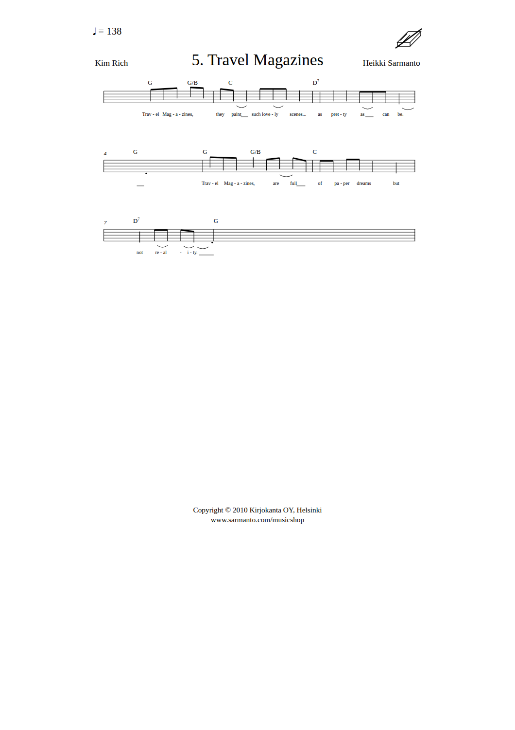𝅘𝅥 = 138
5. Travel Magazines
Kim Rich
Heikki Sarmanto
    G G/B C D7                    Trav - el Mag - a - zines, they paint such love - ly scenes... as pret - ty as can be.
4   G G G/B C                 Trav - el Mag - a - zines, are full of pa - per dreams but
7   D7 G        not re - al - i - ty.
Copyright © 2010 Kirjokanta OY, Helsinki
www.sarmanto.com/musicshop